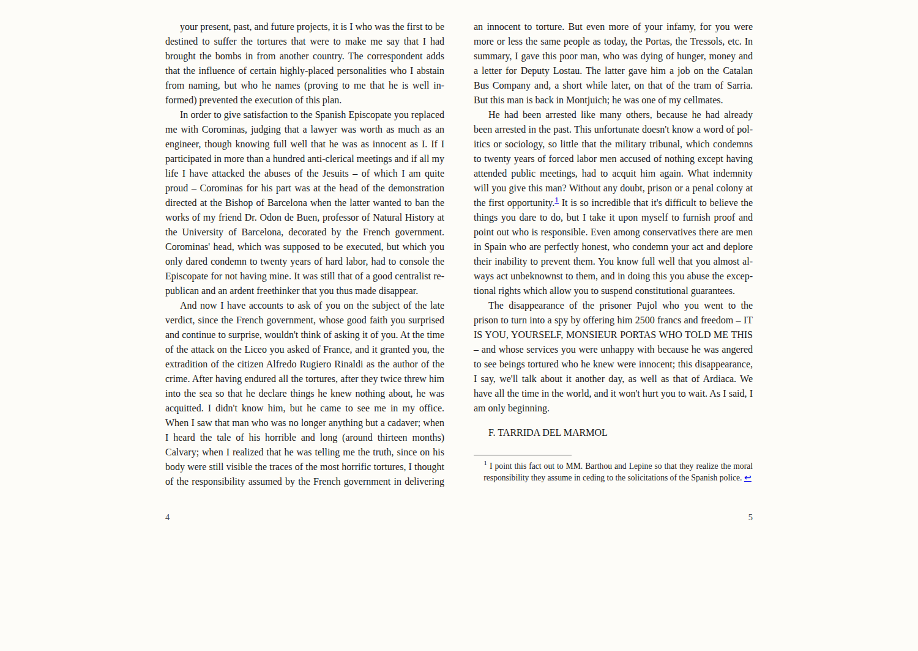your present, past, and future projects, it is I who was the first to be destined to suffer the tortures that were to make me say that I had brought the bombs in from another country. The correspondent adds that the influence of certain highly-placed personalities who I abstain from naming, but who he names (proving to me that he is well informed) prevented the execution of this plan.
In order to give satisfaction to the Spanish Episcopate you replaced me with Corominas, judging that a lawyer was worth as much as an engineer, though knowing full well that he was as innocent as I. If I participated in more than a hundred anti-clerical meetings and if all my life I have attacked the abuses of the Jesuits – of which I am quite proud – Corominas for his part was at the head of the demonstration directed at the Bishop of Barcelona when the latter wanted to ban the works of my friend Dr. Odon de Buen, professor of Natural History at the University of Barcelona, decorated by the French government. Corominas' head, which was supposed to be executed, but which you only dared condemn to twenty years of hard labor, had to console the Episcopate for not having mine. It was still that of a good centralist republican and an ardent freethinker that you thus made disappear.
And now I have accounts to ask of you on the subject of the late verdict, since the French government, whose good faith you surprised and continue to surprise, wouldn't think of asking it of you. At the time of the attack on the Liceo you asked of France, and it granted you, the extradition of the citizen Alfredo Rugiero Rinaldi as the author of the crime. After having endured all the tortures, after they twice threw him into the sea so that he declare things he knew nothing about, he was acquitted. I didn't know him, but he came to see me in my office. When I saw that man who was no longer anything but a cadaver; when I heard the tale of his horrible and long (around thirteen months) Calvary; when I realized that he was telling me the truth, since on his body were still visible the traces of the most horrific tortures, I thought of the responsibility assumed by the French government in delivering an innocent to torture. But even more of your infamy, for you were more or less the same people as today, the Portas, the Tressols, etc. In summary, I gave this poor man, who was dying of hunger, money and a letter for Deputy Lostau. The latter gave him a job on the Catalan Bus Company and, a short while later, on that of the tram of Sarria. But this man is back in Montjuich; he was one of my cellmates.
He had been arrested like many others, because he had already been arrested in the past. This unfortunate doesn't know a word of politics or sociology, so little that the military tribunal, which condemns to twenty years of forced labor men accused of nothing except having attended public meetings, had to acquit him again. What indemnity will you give this man? Without any doubt, prison or a penal colony at the first opportunity.1 It is so incredible that it's difficult to believe the things you dare to do, but I take it upon myself to furnish proof and point out who is responsible. Even among conservatives there are men in Spain who are perfectly honest, who condemn your act and deplore their inability to prevent them. You know full well that you almost always act unbeknownst to them, and in doing this you abuse the exceptional rights which allow you to suspend constitutional guarantees.
The disappearance of the prisoner Pujol who you went to the prison to turn into a spy by offering him 2500 francs and freedom – IT IS YOU, YOURSELF, MONSIEUR PORTAS WHO TOLD ME THIS – and whose services you were unhappy with because he was angered to see beings tortured who he knew were innocent; this disappearance, I say, we'll talk about it another day, as well as that of Ardiaca. We have all the time in the world, and it won't hurt you to wait. As I said, I am only beginning.
F. Tarrida del Marmol
1 I point this fact out to MM. Barthou and Lepine so that they realize the moral responsibility they assume in ceding to the solicitations of the Spanish police. ↩
4 5